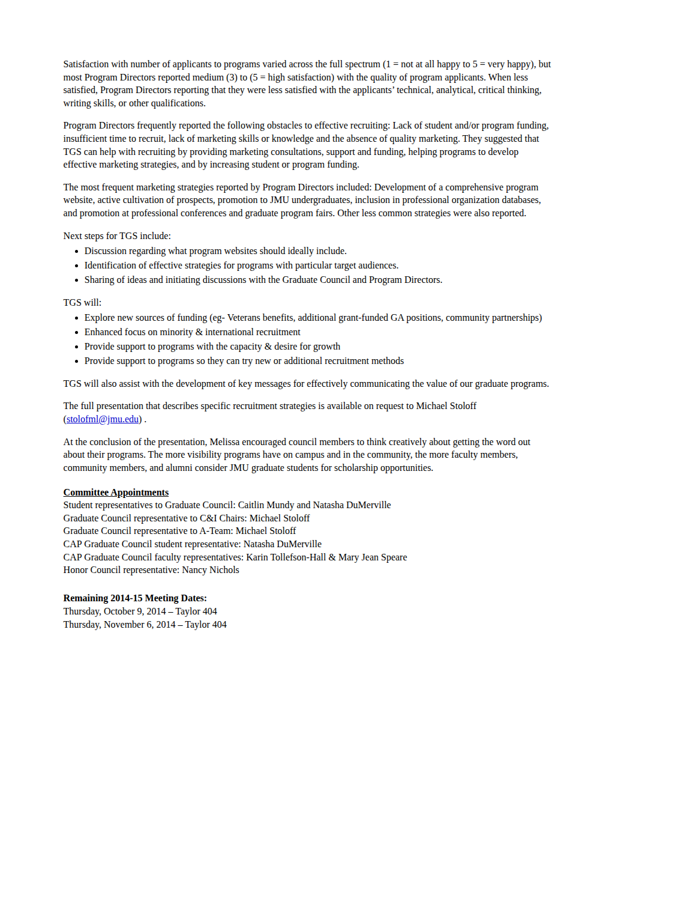Satisfaction with number of applicants to programs varied across the full spectrum (1 = not at all happy to 5 = very happy), but most Program Directors reported medium (3) to (5 = high satisfaction) with the quality of program applicants. When less satisfied, Program Directors reporting that they were less satisfied with the applicants’ technical, analytical, critical thinking, writing skills, or other qualifications.
Program Directors frequently reported the following obstacles to effective recruiting: Lack of student and/or program funding, insufficient time to recruit, lack of marketing skills or knowledge and the absence of quality marketing. They suggested that TGS can help with recruiting by providing marketing consultations, support and funding, helping programs to develop effective marketing strategies, and by increasing student or program funding.
The most frequent marketing strategies reported by Program Directors included: Development of a comprehensive program website, active cultivation of prospects, promotion to JMU undergraduates, inclusion in professional organization databases, and promotion at professional conferences and graduate program fairs. Other less common strategies were also reported.
Next steps for TGS include:
Discussion regarding what program websites should ideally include.
Identification of effective strategies for programs with particular target audiences.
Sharing of ideas and initiating discussions with the Graduate Council and Program Directors.
TGS will:
Explore new sources of funding (eg- Veterans benefits, additional grant-funded GA positions, community partnerships)
Enhanced focus on minority & international recruitment
Provide support to programs with the capacity & desire for growth
Provide support to programs so they can try new or additional recruitment methods
TGS will also assist with the development of key messages for effectively communicating the value of our graduate programs.
The full presentation that describes specific recruitment strategies is available on request to Michael Stoloff (stolofml@jmu.edu) .
At the conclusion of the presentation, Melissa encouraged council members to think creatively about getting the word out about their programs. The more visibility programs have on campus and in the community, the more faculty members, community members, and alumni consider JMU graduate students for scholarship opportunities.
Committee Appointments
Student representatives to Graduate Council: Caitlin Mundy and Natasha DuMerville
Graduate Council representative to C&I Chairs: Michael Stoloff
Graduate Council representative to A-Team: Michael Stoloff
CAP Graduate Council student representative: Natasha DuMerville
CAP Graduate Council faculty representatives: Karin Tollefson-Hall & Mary Jean Speare
Honor Council representative: Nancy Nichols
Remaining 2014-15 Meeting Dates:
Thursday, October 9, 2014 – Taylor 404
Thursday, November 6, 2014 – Taylor 404